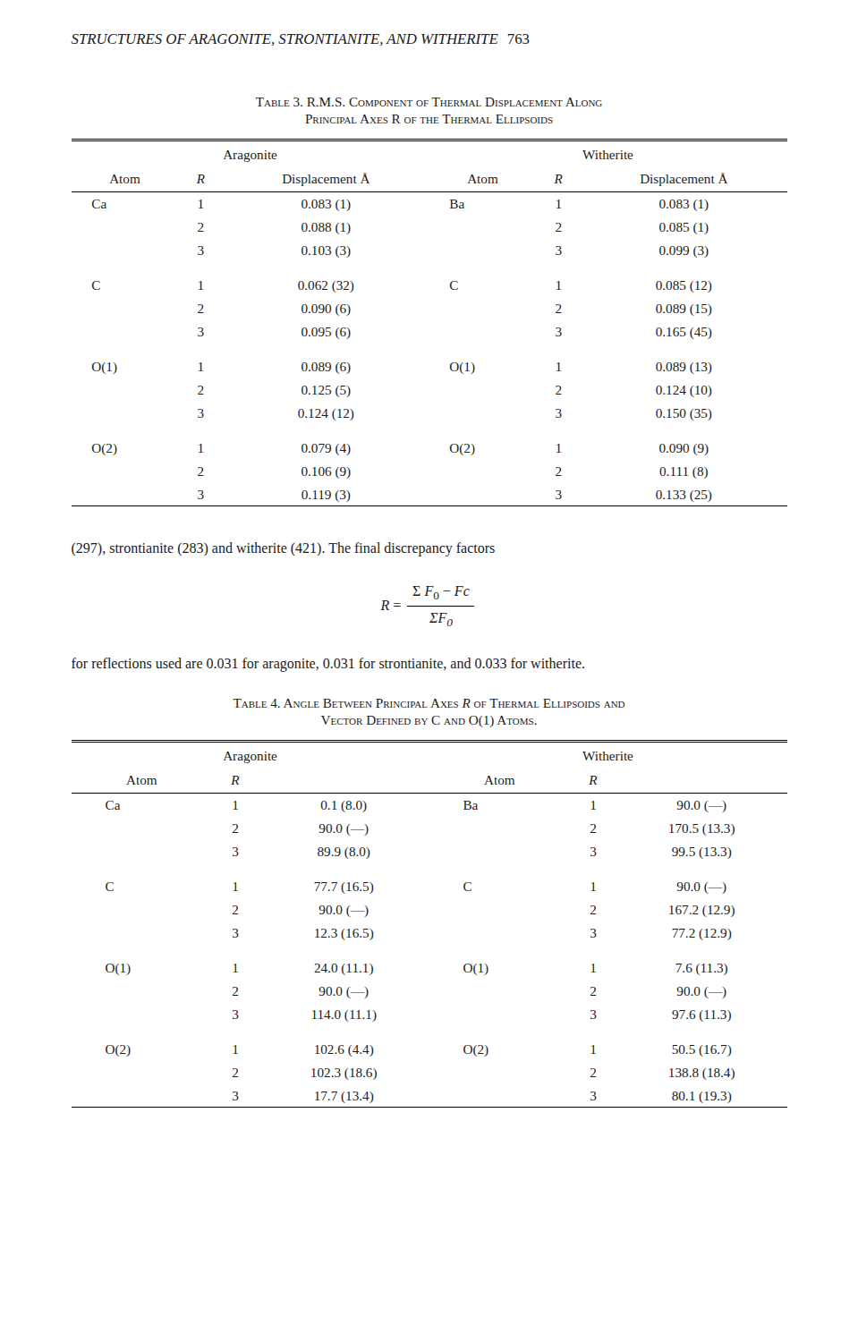STRUCTURES OF ARAGONITE, STRONTIANITE, AND WITHERITE763
Table 3. R.M.S. Component of Thermal Displacement Along Principal Axes R of the Thermal Ellipsoids
| Aragonite | Witherite |
| --- | --- |
| Atom | R | Displacement Å | Atom | R | Displacement Å |
| Ca | 1 | 0.083 (1) | Ba | 1 | 0.083 (1) |
| | 2 | 0.088 (1) | | 2 | 0.085 (1) |
| | 3 | 0.103 (3) | | 3 | 0.099 (3) |
| C | 1 | 0.062 (32) | C | 1 | 0.085 (12) |
| | 2 | 0.090 (6) | | 2 | 0.089 (15) |
| | 3 | 0.095 (6) | | 3 | 0.165 (45) |
| O(1) | 1 | 0.089 (6) | O(1) | 1 | 0.089 (13) |
| | 2 | 0.125 (5) | | 2 | 0.124 (10) |
| | 3 | 0.124 (12) | | 3 | 0.150 (35) |
| O(2) | 1 | 0.079 (4) | O(2) | 1 | 0.090 (9) |
| | 2 | 0.106 (9) | | 2 | 0.111 (8) |
| | 3 | 0.119 (3) | | 3 | 0.133 (25) |
(297), strontianite (283) and witherite (421). The final discrepancy factors
R = Σ F0 − Fc ΣF0
for reflections used are 0.031 for aragonite, 0.031 for strontianite, and 0.033 for witherite.
Table 4. Angle Between Principal Axes R of Thermal Ellipsoids and Vector Defined by C and O(1) Atoms.
| Aragonite | Witherite |
| --- | --- |
| Atom | R | | Atom | R | |
| Ca | 1 | 0.1 (8.0) | Ba | 1 | 90.0 (—) |
| | 2 | 90.0 (—) | | 2 | 170.5 (13.3) |
| | 3 | 89.9 (8.0) | | 3 | 99.5 (13.3) |
| C | 1 | 77.7 (16.5) | C | 1 | 90.0 (—) |
| | 2 | 90.0 (—) | | 2 | 167.2 (12.9) |
| | 3 | 12.3 (16.5) | | 3 | 77.2 (12.9) |
| O(1) | 1 | 24.0 (11.1) | O(1) | 1 | 7.6 (11.3) |
| | 2 | 90.0 (—) | | 2 | 90.0 (—) |
| | 3 | 114.0 (11.1) | | 3 | 97.6 (11.3) |
| O(2) | 1 | 102.6 (4.4) | O(2) | 1 | 50.5 (16.7) |
| | 2 | 102.3 (18.6) | | 2 | 138.8 (18.4) |
| | 3 | 17.7 (13.4) | | 3 | 80.1 (19.3) |